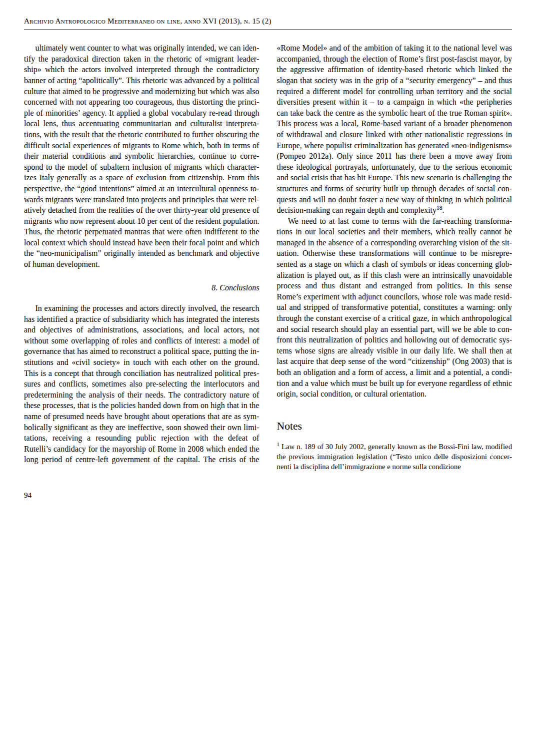Archivio Antropologico Mediterraneo on line, anno XVI (2013), n. 15 (2)
ultimately went counter to what was originally intended, we can identify the paradoxical direction taken in the rhetoric of «migrant leadership» which the actors involved interpreted through the contradictory banner of acting “apolitically”. This rhetoric was advanced by a political culture that aimed to be progressive and modernizing but which was also concerned with not appearing too courageous, thus distorting the principle of minorities’ agency. It applied a global vocabulary re-read through local lens, thus accentuating communitarian and culturalist interpretations, with the result that the rhetoric contributed to further obscuring the difficult social experiences of migrants to Rome which, both in terms of their material conditions and symbolic hierarchies, continue to correspond to the model of subaltern inclusion of migrants which characterizes Italy generally as a space of exclusion from citizenship. From this perspective, the “good intentions” aimed at an intercultural openness towards migrants were translated into projects and principles that were relatively detached from the realities of the over thirty-year old presence of migrants who now represent about 10 per cent of the resident population. Thus, the rhetoric perpetuated mantras that were often indifferent to the local context which should instead have been their focal point and which the “neo-municipalism” originally intended as benchmark and objective of human development.
8. Conclusions
In examining the processes and actors directly involved, the research has identified a practice of subsidiarity which has integrated the interests and objectives of administrations, associations, and local actors, not without some overlapping of roles and conflicts of interest: a model of governance that has aimed to reconstruct a political space, putting the institutions and «civil society» in touch with each other on the ground. This is a concept that through conciliation has neutralized political pressures and conflicts, sometimes also pre-selecting the interlocutors and predetermining the analysis of their needs. The contradictory nature of these processes, that is the policies handed down from on high that in the name of presumed needs have brought about operations that are as symbolically significant as they are ineffective, soon showed their own limitations, receiving a resounding public rejection with the defeat of Rutelli’s candidacy for the mayorship of Rome in 2008 which ended the long period of centre-left government of the capital. The crisis of the «Rome Model» and of the ambition of taking it to the national level was accompanied, through the election of Rome’s first post-fascist mayor, by the aggressive affirmation of identity-based rhetoric which linked the slogan that society was in the grip of a “security emergency” – and thus required a different model for controlling urban territory and the social diversities present within it – to a campaign in which «the peripheries can take back the centre as the symbolic heart of the true Roman spirit». This process was a local, Rome-based variant of a broader phenomenon of withdrawal and closure linked with other nationalistic regressions in Europe, where populist criminalization has generated «neo-indigenisms» (Pompeo 2012a). Only since 2011 has there been a move away from these ideological portrayals, unfortunately, due to the serious economic and social crisis that has hit Europe. This new scenario is challenging the structures and forms of security built up through decades of social conquests and will no doubt foster a new way of thinking in which political decision-making can regain depth and complexity18.
We need to at last come to terms with the far-reaching transformations in our local societies and their members, which really cannot be managed in the absence of a corresponding overarching vision of the situation. Otherwise these transformations will continue to be misrepresented as a stage on which a clash of symbols or ideas concerning globalization is played out, as if this clash were an intrinsically unavoidable process and thus distant and estranged from politics. In this sense Rome’s experiment with adjunct councilors, whose role was made residual and stripped of transformative potential, constitutes a warning: only through the constant exercise of a critical gaze, in which anthropological and social research should play an essential part, will we be able to confront this neutralization of politics and hollowing out of democratic systems whose signs are already visible in our daily life. We shall then at last acquire that deep sense of the word “citizenship” (Ong 2003) that is both an obligation and a form of access, a limit and a potential, a condition and a value which must be built up for everyone regardless of ethnic origin, social condition, or cultural orientation.
Notes
1 Law n. 189 of 30 July 2002, generally known as the Bossi-Fini law, modified the previous immigration legislation (“Testo unico delle disposizioni concernenti la disciplina dell’immigrazione e norme sulla condizione
94